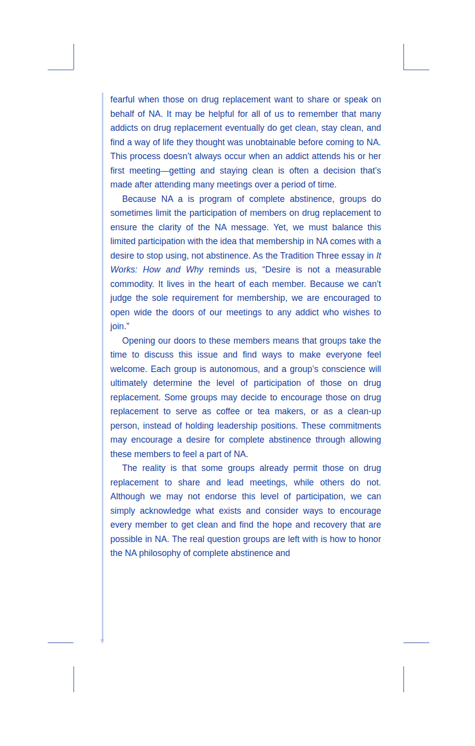fearful when those on drug replacement want to share or speak on behalf of NA. It may be helpful for all of us to remember that many addicts on drug replacement eventually do get clean, stay clean, and find a way of life they thought was unobtainable before coming to NA. This process doesn’t always occur when an addict attends his or her first meeting—getting and staying clean is often a decision that’s made after attending many meetings over a period of time.
Because NA a is program of complete abstinence, groups do sometimes limit the participation of members on drug replacement to ensure the clarity of the NA message. Yet, we must balance this limited participation with the idea that membership in NA comes with a desire to stop using, not abstinence. As the Tradition Three essay in It Works: How and Why reminds us, “Desire is not a measurable commodity. It lives in the heart of each member. Because we can’t judge the sole requirement for membership, we are encouraged to open wide the doors of our meetings to any addict who wishes to join.”
Opening our doors to these members means that groups take the time to discuss this issue and find ways to make everyone feel welcome. Each group is autonomous, and a group’s conscience will ultimately determine the level of participation of those on drug replacement. Some groups may decide to encourage those on drug replacement to serve as coffee or tea makers, or as a clean-up person, instead of holding leadership positions. These commitments may encourage a desire for complete abstinence through allowing these members to feel a part of NA.
The reality is that some groups already permit those on drug replacement to share and lead meetings, while others do not. Although we may not endorse this level of participation, we can simply acknowledge what exists and consider ways to encourage every member to get clean and find the hope and recovery that are possible in NA. The real question groups are left with is how to honor the NA philosophy of complete abstinence and